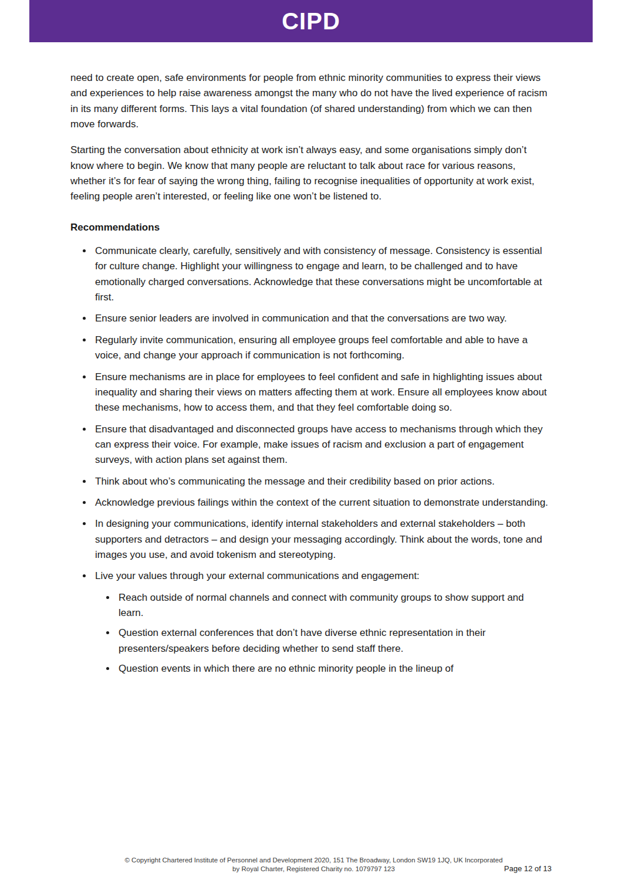CIPD
need to create open, safe environments for people from ethnic minority communities to express their views and experiences to help raise awareness amongst the many who do not have the lived experience of racism in its many different forms. This lays a vital foundation (of shared understanding) from which we can then move forwards.
Starting the conversation about ethnicity at work isn’t always easy, and some organisations simply don’t know where to begin. We know that many people are reluctant to talk about race for various reasons, whether it’s for fear of saying the wrong thing, failing to recognise inequalities of opportunity at work exist, feeling people aren’t interested, or feeling like one won’t be listened to.
Recommendations
Communicate clearly, carefully, sensitively and with consistency of message. Consistency is essential for culture change. Highlight your willingness to engage and learn, to be challenged and to have emotionally charged conversations. Acknowledge that these conversations might be uncomfortable at first.
Ensure senior leaders are involved in communication and that the conversations are two way.
Regularly invite communication, ensuring all employee groups feel comfortable and able to have a voice, and change your approach if communication is not forthcoming.
Ensure mechanisms are in place for employees to feel confident and safe in highlighting issues about inequality and sharing their views on matters affecting them at work. Ensure all employees know about these mechanisms, how to access them, and that they feel comfortable doing so.
Ensure that disadvantaged and disconnected groups have access to mechanisms through which they can express their voice. For example, make issues of racism and exclusion a part of engagement surveys, with action plans set against them.
Think about who’s communicating the message and their credibility based on prior actions.
Acknowledge previous failings within the context of the current situation to demonstrate understanding.
In designing your communications, identify internal stakeholders and external stakeholders – both supporters and detractors – and design your messaging accordingly. Think about the words, tone and images you use, and avoid tokenism and stereotyping.
Live your values through your external communications and engagement:
Reach outside of normal channels and connect with community groups to show support and learn.
Question external conferences that don’t have diverse ethnic representation in their presenters/speakers before deciding whether to send staff there.
Question events in which there are no ethnic minority people in the lineup of
© Copyright Chartered Institute of Personnel and Development 2020, 151 The Broadway, London SW19 1JQ, UK Incorporated by Royal Charter, Registered Charity no. 1079797 123
Page 12 of 13